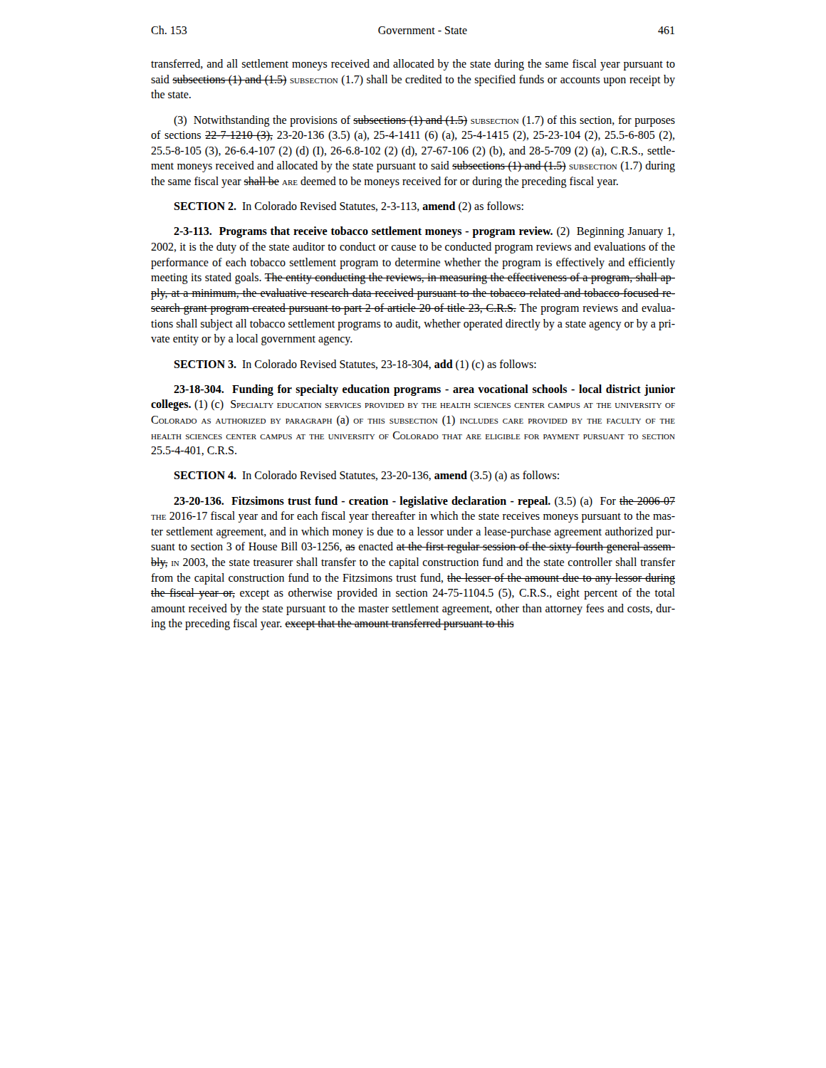Ch. 153 Government - State 461
transferred, and all settlement moneys received and allocated by the state during the same fiscal year pursuant to said subsections (1) and (1.5) subsection (1.7) shall be credited to the specified funds or accounts upon receipt by the state.
(3) Notwithstanding the provisions of subsections (1) and (1.5) subsection (1.7) of this section, for purposes of sections 22-7-1210 (3), 23-20-136 (3.5) (a), 25-4-1411 (6) (a), 25-4-1415 (2), 25-23-104 (2), 25.5-6-805 (2), 25.5-8-105 (3), 26-6.4-107 (2) (d) (I), 26-6.8-102 (2) (d), 27-67-106 (2) (b), and 28-5-709 (2) (a), C.R.S., settlement moneys received and allocated by the state pursuant to said subsections (1) and (1.5) subsection (1.7) during the same fiscal year shall be are deemed to be moneys received for or during the preceding fiscal year.
SECTION 2. In Colorado Revised Statutes, 2-3-113, amend (2) as follows:
2-3-113. Programs that receive tobacco settlement moneys - program review. (2) Beginning January 1, 2002, it is the duty of the state auditor to conduct or cause to be conducted program reviews and evaluations of the performance of each tobacco settlement program to determine whether the program is effectively and efficiently meeting its stated goals. The entity conducting the reviews, in measuring the effectiveness of a program, shall apply, at a minimum, the evaluative research data received pursuant to the tobacco-related and tobacco-focused research grant program created pursuant to part 2 of article 20 of title 23, C.R.S. The program reviews and evaluations shall subject all tobacco settlement programs to audit, whether operated directly by a state agency or by a private entity or by a local government agency.
SECTION 3. In Colorado Revised Statutes, 23-18-304, add (1) (c) as follows:
23-18-304. Funding for specialty education programs - area vocational schools - local district junior colleges. (1) (c) Specialty education services provided by the health sciences center campus at the university of Colorado as authorized by paragraph (a) of this subsection (1) includes care provided by the faculty of the health sciences center campus at the university of Colorado that are eligible for payment pursuant to section 25.5-4-401, C.R.S.
SECTION 4. In Colorado Revised Statutes, 23-20-136, amend (3.5) (a) as follows:
23-20-136. Fitzsimons trust fund - creation - legislative declaration - repeal. (3.5) (a) For the 2006-07 the 2016-17 fiscal year and for each fiscal year thereafter in which the state receives moneys pursuant to the master settlement agreement, and in which money is due to a lessor under a lease-purchase agreement authorized pursuant to section 3 of House Bill 03-1256, as enacted at the first regular session of the sixty-fourth general assembly, in 2003, the state treasurer shall transfer to the capital construction fund and the state controller shall transfer from the capital construction fund to the Fitzsimons trust fund, the lesser of the amount due to any lessor during the fiscal year or, except as otherwise provided in section 24-75-1104.5 (5), C.R.S., eight percent of the total amount received by the state pursuant to the master settlement agreement, other than attorney fees and costs, during the preceding fiscal year. except that the amount transferred pursuant to this